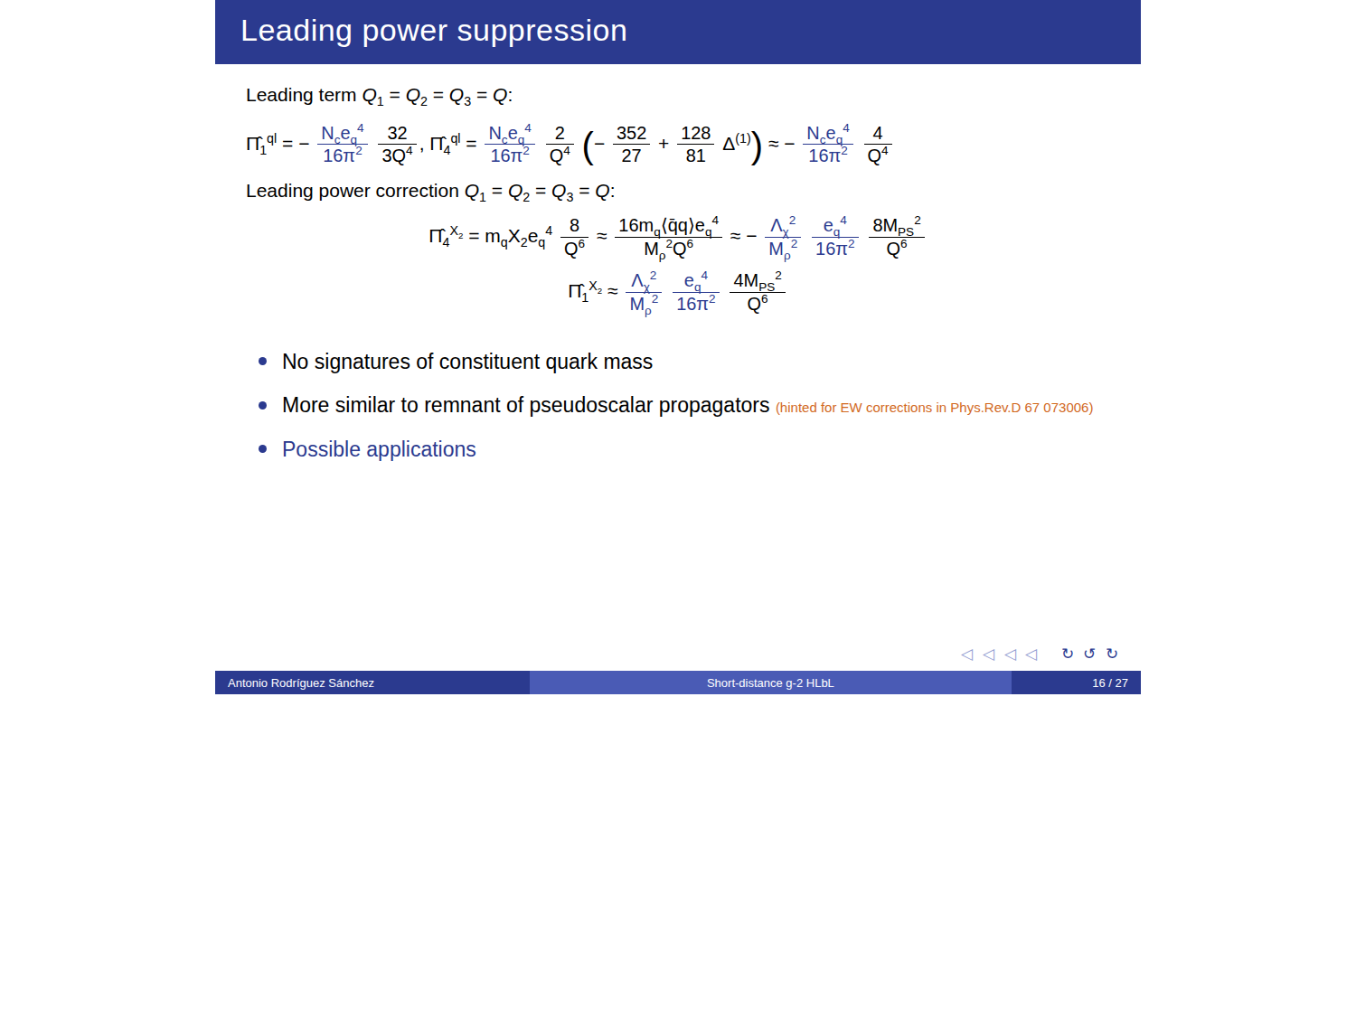Leading power suppression
Leading term Q1 = Q2 = Q3 = Q:
Π̂1ql = − Nceq416π2 323Q4, Π̂4ql = Nceq416π2 2 Q4 (− 35227 + 12881 Δ(1)) ≈ − Nceq416π2 4 Q4
Leading power correction Q1 = Q2 = Q3 = Q:
Π̂4X2 = mqX2eq4 8 Q6 ≈ 16mq⟨q̄q⟩eq4 Mρ2Q6 ≈ − Λχ2 Mρ2 eq416π2 8MPS2 Q6
Π̂1X2 ≈ Λχ2 Mρ2 eq416π2 4MPS2 Q6
No signatures of constituent quark mass
More similar to remnant of pseudoscalar propagators (hinted for EW corrections in Phys.Rev.D 67 073006)
Possible applications
◁ ◁ ◁ ◁ ↻ ↺ ↻
Antonio Rodríguez Sánchez
Short-distance g-2 HLbL
16 / 27